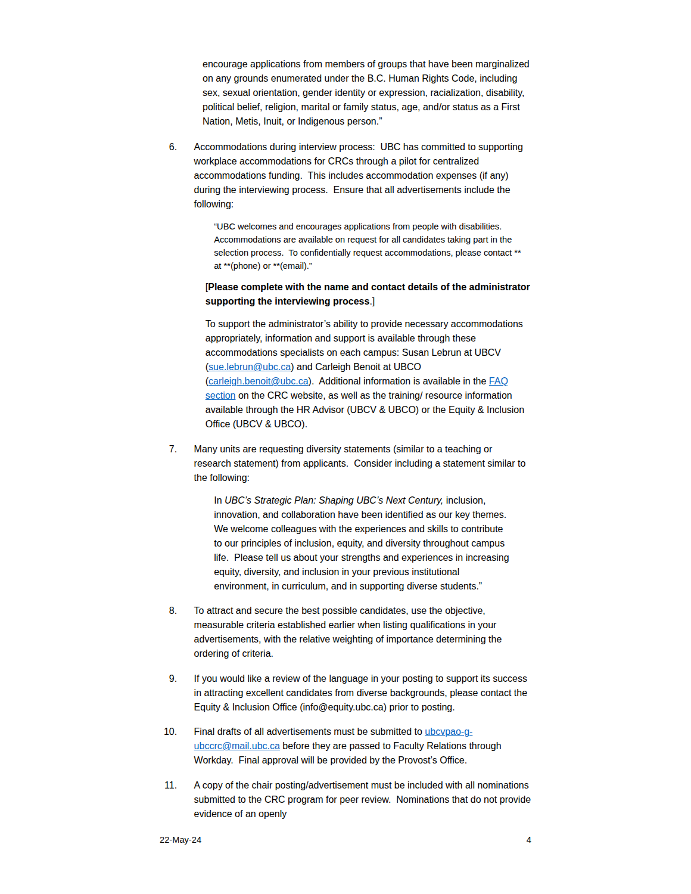encourage applications from members of groups that have been marginalized on any grounds enumerated under the B.C. Human Rights Code, including sex, sexual orientation, gender identity or expression, racialization, disability, political belief, religion, marital or family status, age, and/or status as a First Nation, Metis, Inuit, or Indigenous person.”
Accommodations during interview process: UBC has committed to supporting workplace accommodations for CRCs through a pilot for centralized accommodations funding. This includes accommodation expenses (if any) during the interviewing process. Ensure that all advertisements include the following:
“UBC welcomes and encourages applications from people with disabilities. Accommodations are available on request for all candidates taking part in the selection process. To confidentially request accommodations, please contact ** at **(phone) or **(email).”
[Please complete with the name and contact details of the administrator supporting the interviewing process.]
To support the administrator’s ability to provide necessary accommodations appropriately, information and support is available through these accommodations specialists on each campus: Susan Lebrun at UBCV (sue.lebrun@ubc.ca) and Carleigh Benoit at UBCO (carleigh.benoit@ubc.ca). Additional information is available in the FAQ section on the CRC website, as well as the training/ resource information available through the HR Advisor (UBCV & UBCO) or the Equity & Inclusion Office (UBCV & UBCO).
Many units are requesting diversity statements (similar to a teaching or research statement) from applicants. Consider including a statement similar to the following:
In UBC’s Strategic Plan: Shaping UBC’s Next Century, inclusion, innovation, and collaboration have been identified as our key themes. We welcome colleagues with the experiences and skills to contribute to our principles of inclusion, equity, and diversity throughout campus life. Please tell us about your strengths and experiences in increasing equity, diversity, and inclusion in your previous institutional environment, in curriculum, and in supporting diverse students.”
To attract and secure the best possible candidates, use the objective, measurable criteria established earlier when listing qualifications in your advertisements, with the relative weighting of importance determining the ordering of criteria.
If you would like a review of the language in your posting to support its success in attracting excellent candidates from diverse backgrounds, please contact the Equity & Inclusion Office (info@equity.ubc.ca) prior to posting.
Final drafts of all advertisements must be submitted to ubcvpao-g-ubccrc@mail.ubc.ca before they are passed to Faculty Relations through Workday. Final approval will be provided by the Provost’s Office.
A copy of the chair posting/advertisement must be included with all nominations submitted to the CRC program for peer review. Nominations that do not provide evidence of an openly
22-May-24 4